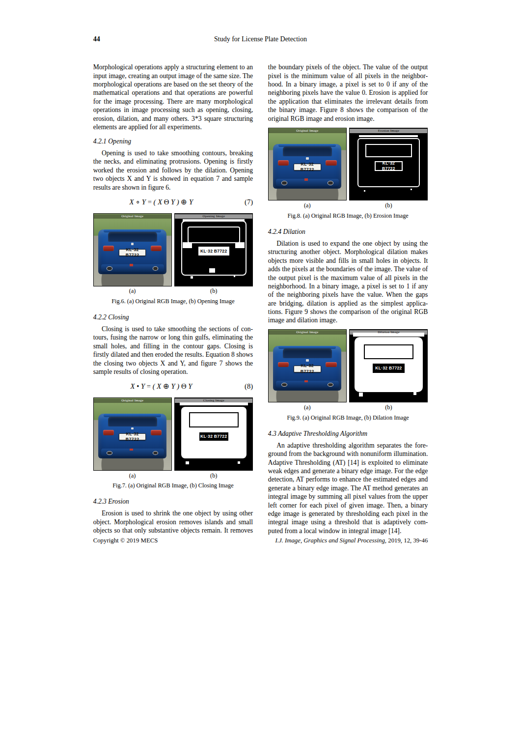44
Study for License Plate Detection
Morphological operations apply a structuring element to an input image, creating an output image of the same size. The morphological operations are based on the set theory of the mathematical operations and that operations are powerful for the image processing. There are many morphological operations in image processing such as opening, closing, erosion, dilation, and many others. 3*3 square structuring elements are applied for all experiments.
4.2.1 Opening
Opening is used to take smoothing contours, breaking the necks, and eliminating protrusions. Opening is firstly worked the erosion and follows by the dilation. Opening two objects X and Y is showed in equation 7 and sample results are shown in figure 6.
X ∘ Y = ( X Θ Y ) ⊕ Y
(7)
Original Image
KL·32 B7722
Opening Image
KL·32 B7722
(a)
(b)
Fig.6. (a) Original RGB Image, (b) Opening Image
4.2.2 Closing
Closing is used to take smoothing the sections of contours, fusing the narrow or long thin gulfs, eliminating the small holes, and filling in the contour gaps. Closing is firstly dilated and then eroded the results. Equation 8 shows the closing two objects X and Y, and figure 7 shows the sample results of closing operation.
X • Y = ( X ⊕ Y ) Θ Y
(8)
Original Image
KL·32 B7722
Closing Image
KL·32 B7722
(a)
(b)
Fig.7. (a) Original RGB Image, (b) Closing Image
4.2.3 Erosion
Erosion is used to shrink the one object by using other object. Morphological erosion removes islands and small objects so that only substantive objects remain. It removes the boundary pixels of the object. The value of the output pixel is the minimum value of all pixels in the neighborhood. In a binary image, a pixel is set to 0 if any of the neighboring pixels have the value 0. Erosion is applied for the application that eliminates the irrelevant details from the binary image. Figure 8 shows the comparison of the original RGB image and erosion image.
Original Image
KL·32 B7722
Erosion Image
KL·32 B7722
(a)
(b)
Fig.8. (a) Original RGB Image, (b) Erosion Image
4.2.4 Dilation
Dilation is used to expand the one object by using the structuring another object. Morphological dilation makes objects more visible and fills in small holes in objects. It adds the pixels at the boundaries of the image. The value of the output pixel is the maximum value of all pixels in the neighborhood. In a binary image, a pixel is set to 1 if any of the neighboring pixels have the value. When the gaps are bridging, dilation is applied as the simplest applications. Figure 9 shows the comparison of the original RGB image and dilation image.
Original Image
KL·32 B7722
Dilation Image
KL·32 B7722
(a)
(b)
Fig.9. (a) Original RGB Image, (b) Dilation Image
4.3 Adaptive Thresholding Algorithm
An adaptive thresholding algorithm separates the foreground from the background with nonuniform illumination. Adaptive Thresholding (AT) [14] is exploited to eliminate weak edges and generate a binary edge image. For the edge detection, AT performs to enhance the estimated edges and generate a binary edge image. The AT method generates an integral image by summing all pixel values from the upper left corner for each pixel of given image. Then, a binary edge image is generated by thresholding each pixel in the integral image using a threshold that is adaptively computed from a local window in integral image [14].
Copyright © 2019 MECS
I.J. Image, Graphics and Signal Processing, 2019, 12, 39-46